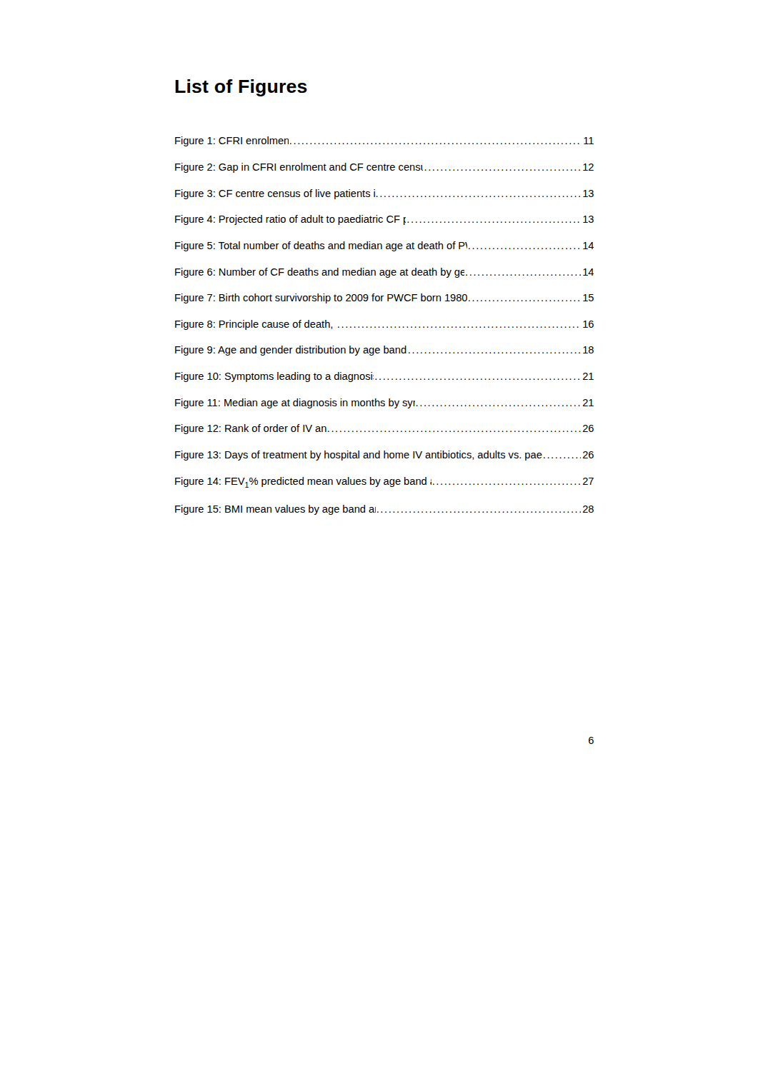List of Figures
Figure 1: CFRI enrolment 2002 – 2009 ................................................................................................................. 11
Figure 2: Gap in CFRI enrolment and CF centre census of living PWCF ................................................... 12
Figure 3: CF centre census of live patients in 2009, n=1151 ..................................................................... 13
Figure 4: Projected ratio of adult to paediatric CF patients to 2014 ........................................................ 13
Figure 5: Total number of deaths and median age at death of PWCF, 1994-2009 ................................... 14
Figure 6: Number of CF deaths and median age at death by gender, 1994-2009 .................................... 14
Figure 7: Birth cohort survivorship to 2009 for PWCF born 1980-2004 by gender ................................... 15
Figure 8: Principle cause of death, 2002-9, n=154 ..................................................................................... 16
Figure 9: Age and gender distribution by age band, 2009 (n=1027) ........................................................ 18
Figure 10: Symptoms leading to a diagnosis of CF, n=1105 ..................................................................... 21
Figure 11: Median age at diagnosis in months by symptom category ..................................................... 21
Figure 12: Rank of order of IV antibiotics, 2009 ......................................................................................... 26
Figure 13: Days of treatment by hospital and home IV antibiotics, adults vs. paediatrics in 2009 ........... 26
Figure 14: FEV1% predicted mean values by age band and gender, 2009 ................................................ 27
Figure 15: BMI mean values by age band and gender, 2009 ..................................................................... 28
6